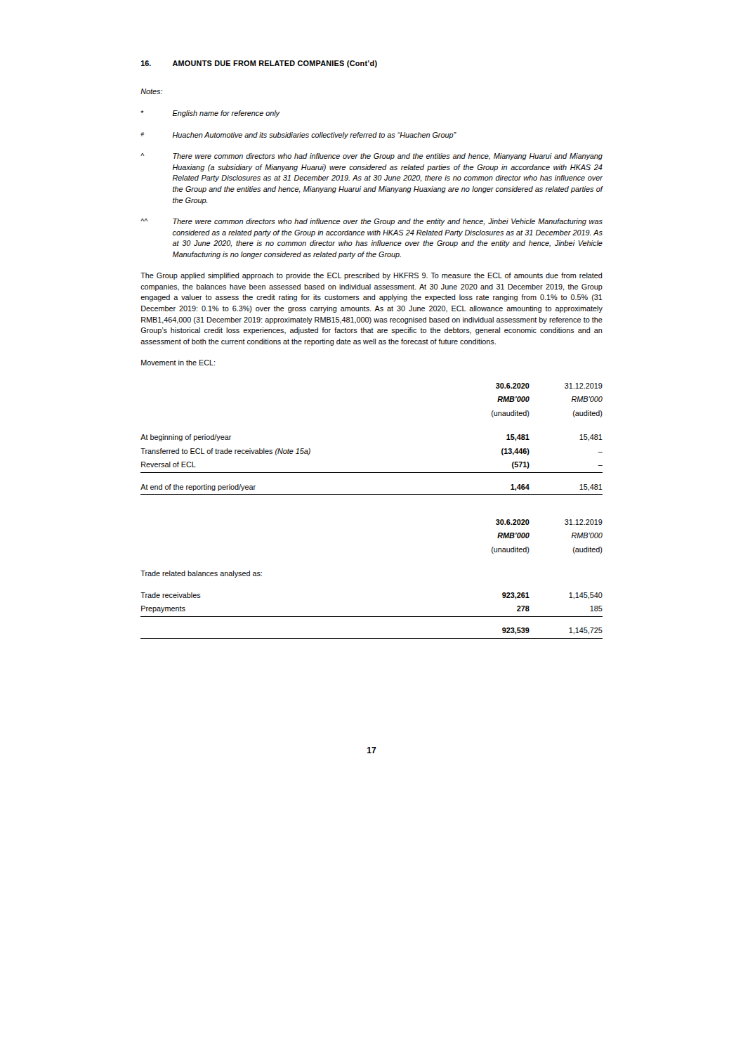16.
AMOUNTS DUE FROM RELATED COMPANIES (Cont’d)
Notes:
*
English name for reference only
#
Huachen Automotive and its subsidiaries collectively referred to as “Huachen Group”
^
There were common directors who had influence over the Group and the entities and hence, Mianyang Huarui and Mianyang Huaxiang (a subsidiary of Mianyang Huarui) were considered as related parties of the Group in accordance with HKAS 24 Related Party Disclosures as at 31 December 2019. As at 30 June 2020, there is no common director who has influence over the Group and the entities and hence, Mianyang Huarui and Mianyang Huaxiang are no longer considered as related parties of the Group.
^^
There were common directors who had influence over the Group and the entity and hence, Jinbei Vehicle Manufacturing was considered as a related party of the Group in accordance with HKAS 24 Related Party Disclosures as at 31 December 2019. As at 30 June 2020, there is no common director who has influence over the Group and the entity and hence, Jinbei Vehicle Manufacturing is no longer considered as related party of the Group.
The Group applied simplified approach to provide the ECL prescribed by HKFRS 9. To measure the ECL of amounts due from related companies, the balances have been assessed based on individual assessment. At 30 June 2020 and 31 December 2019, the Group engaged a valuer to assess the credit rating for its customers and applying the expected loss rate ranging from 0.1% to 0.5% (31 December 2019: 0.1% to 6.3%) over the gross carrying amounts. As at 30 June 2020, ECL allowance amounting to approximately RMB1,464,000 (31 December 2019: approximately RMB15,481,000) was recognised based on individual assessment by reference to the Group’s historical credit loss experiences, adjusted for factors that are specific to the debtors, general economic conditions and an assessment of both the current conditions at the reporting date as well as the forecast of future conditions.
Movement in the ECL:
| | 30.6.2020 | 31.12.2019 |
| | RMB’000 | RMB’000 |
| | (unaudited) | (audited) |
| At beginning of period/year | 15,481 | 15,481 |
| Transferred to ECL of trade receivables (Note 15a) | (13,446) | – |
| Reversal of ECL | (571) | – |
| At end of the reporting period/year | 1,464 | 15,481 |
| | 30.6.2020 | 31.12.2019 |
| | RMB’000 | RMB’000 |
| | (unaudited) | (audited) |
| Trade related balances analysed as: | | |
| Trade receivables | 923,261 | 1,145,540 |
| Prepayments | 278 | 185 |
| | 923,539 | 1,145,725 |
17